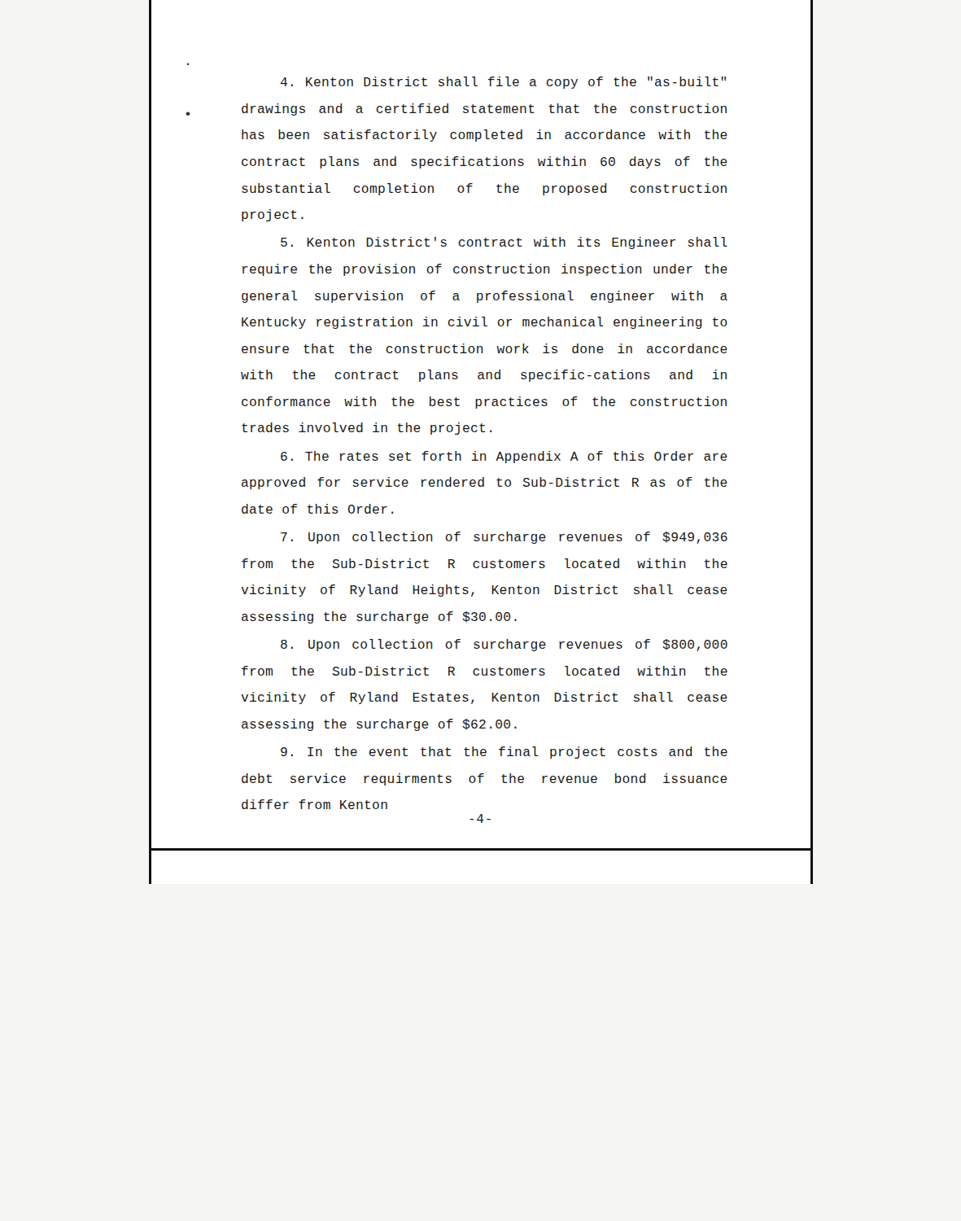.
•
4. Kenton District shall file a copy of the "as-built" drawings and a certified statement that the construction has been satisfactorily completed in accordance with the contract plans and specifications within 60 days of the substantial completion of the proposed construction project.
5. Kenton District's contract with its Engineer shall require the provision of construction inspection under the general supervision of a professional engineer with a Kentucky registration in civil or mechanical engineering to ensure that the construction work is done in accordance with the contract plans and specific-cations and in conformance with the best practices of the construction trades involved in the project.
6. The rates set forth in Appendix A of this Order are approved for service rendered to Sub-District R as of the date of this Order.
7. Upon collection of surcharge revenues of $949,036 from the Sub-District R customers located within the vicinity of Ryland Heights, Kenton District shall cease assessing the surcharge of $30.00.
8. Upon collection of surcharge revenues of $800,000 from the Sub-District R customers located within the vicinity of Ryland Estates, Kenton District shall cease assessing the surcharge of $62.00.
9. In the event that the final project costs and the debt service requirments of the revenue bond issuance differ from Kenton
-4-